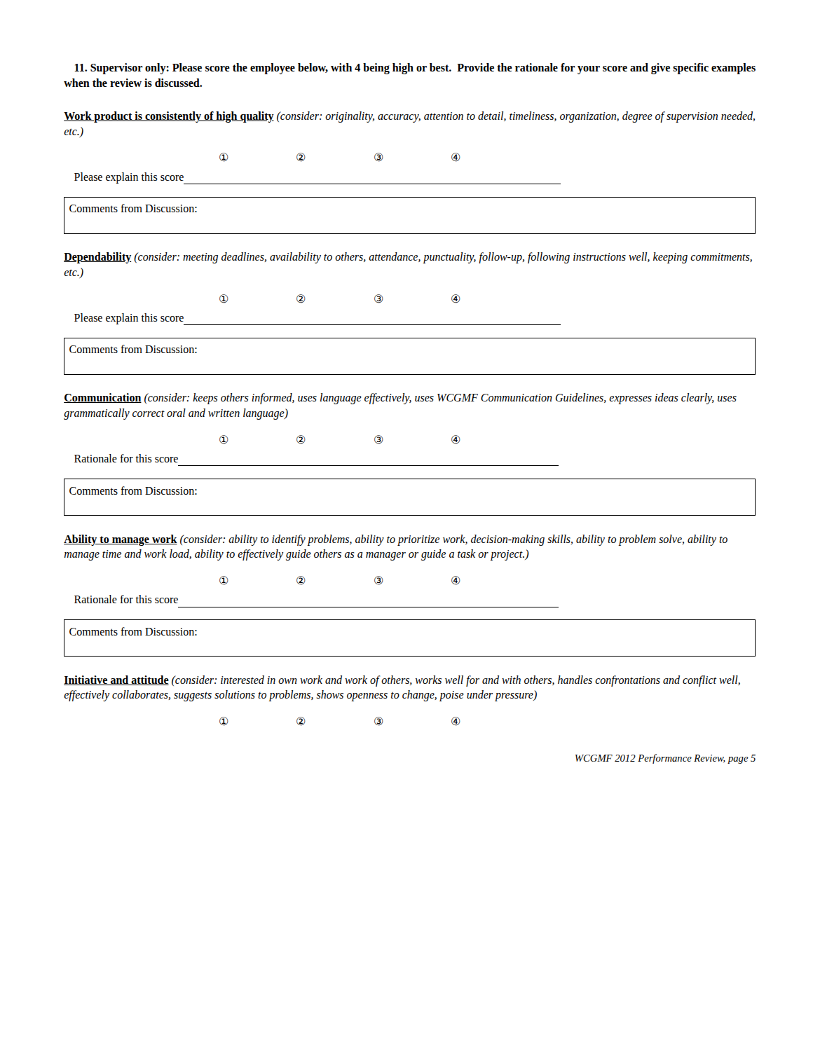11. Supervisor only: Please score the employee below, with 4 being high or best. Provide the rationale for your score and give specific examples when the review is discussed.
Work product is consistently of high quality (consider: originality, accuracy, attention to detail, timeliness, organization, degree of supervision needed, etc.)
①②③④
Please explain this score
Comments from Discussion:
Dependability (consider: meeting deadlines, availability to others, attendance, punctuality, follow-up, following instructions well, keeping commitments, etc.)
①②③④
Please explain this score
Comments from Discussion:
Communication (consider: keeps others informed, uses language effectively, uses WCGMF Communication Guidelines, expresses ideas clearly, uses grammatically correct oral and written language)
①②③④
Rationale for this score
Comments from Discussion:
Ability to manage work (consider: ability to identify problems, ability to prioritize work, decision-making skills, ability to problem solve, ability to manage time and work load, ability to effectively guide others as a manager or guide a task or project.)
①②③④
Rationale for this score
Comments from Discussion:
Initiative and attitude (consider: interested in own work and work of others, works well for and with others, handles confrontations and conflict well, effectively collaborates, suggests solutions to problems, shows openness to change, poise under pressure)
①②③④
WCGMF 2012 Performance Review, page 5